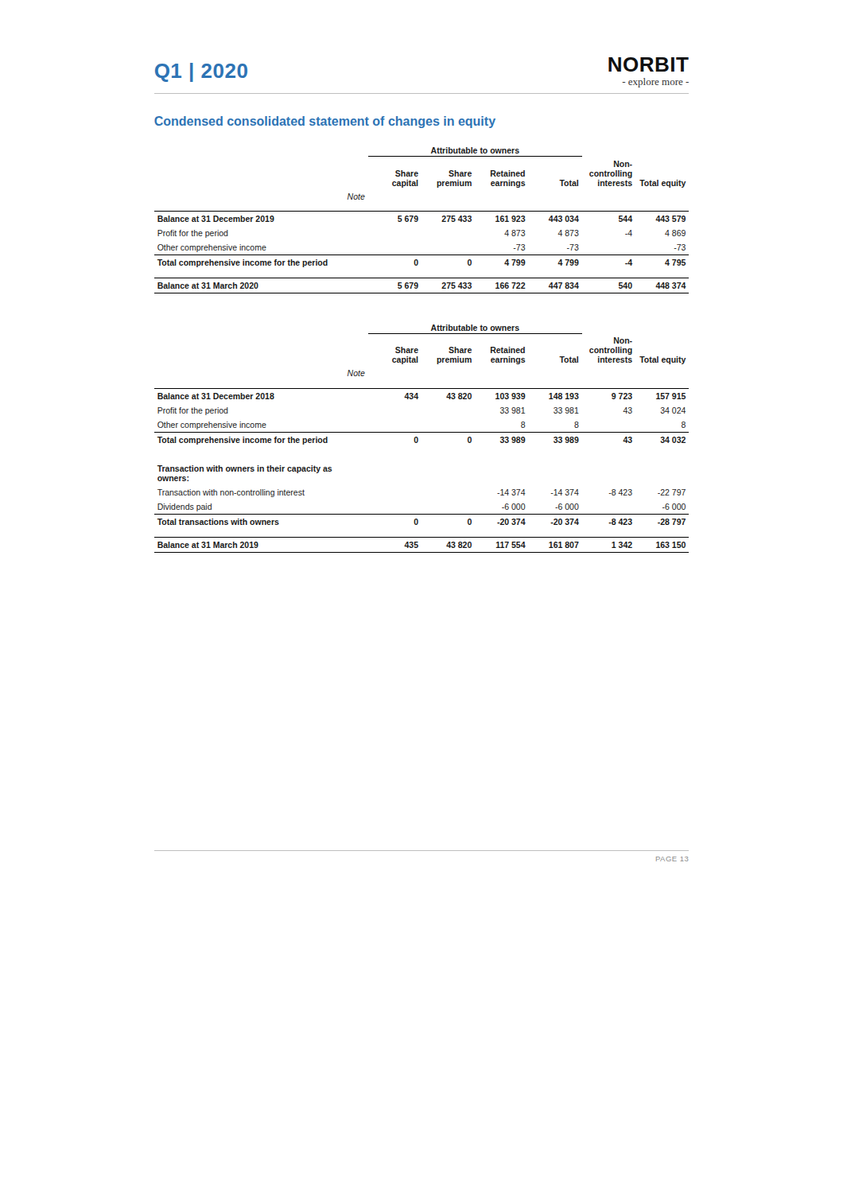Q1 | 2020
NORBIT
- explore more -
Condensed consolidated statement of changes in equity
| | | Attributable to owners | | |
| --- | --- | --- | --- | --- |
| | | Share capital | Share premium | Retained earnings | Total | Non- controlling interests | Total equity |
| | Note | | | | | | |
| Balance at 31 December 2019 | | 5 679 | 275 433 | 161 923 | 443 034 | 544 | 443 579 |
| Profit for the period | | | | 4 873 | 4 873 | -4 | 4 869 |
| Other comprehensive income | | | | -73 | -73 | | -73 |
| Total comprehensive income for the period | | 0 | 0 | 4 799 | 4 799 | -4 | 4 795 |
| Balance at 31 March 2020 | | 5 679 | 275 433 | 166 722 | 447 834 | 540 | 448 374 |
| | | Attributable to owners | | |
| --- | --- | --- | --- | --- |
| | | Share capital | Share premium | Retained earnings | Total | Non- controlling interests | Total equity |
| | Note | | | | | | |
| Balance at 31 December 2018 | | 434 | 43 820 | 103 939 | 148 193 | 9 723 | 157 915 |
| Profit for the period | | | | 33 981 | 33 981 | 43 | 34 024 |
| Other comprehensive income | | | | 8 | 8 | | 8 |
| Total comprehensive income for the period | | 0 | 0 | 33 989 | 33 989 | 43 | 34 032 |
| Transaction with owners in their capacity as owners: | | | | | | | |
| Transaction with non-controlling interest | | | | -14 374 | -14 374 | -8 423 | -22 797 |
| Dividends paid | | | | -6 000 | -6 000 | | -6 000 |
| Total transactions with owners | | 0 | 0 | -20 374 | -20 374 | -8 423 | -28 797 |
| Balance at 31 March 2019 | | 435 | 43 820 | 117 554 | 161 807 | 1 342 | 163 150 |
PAGE 13